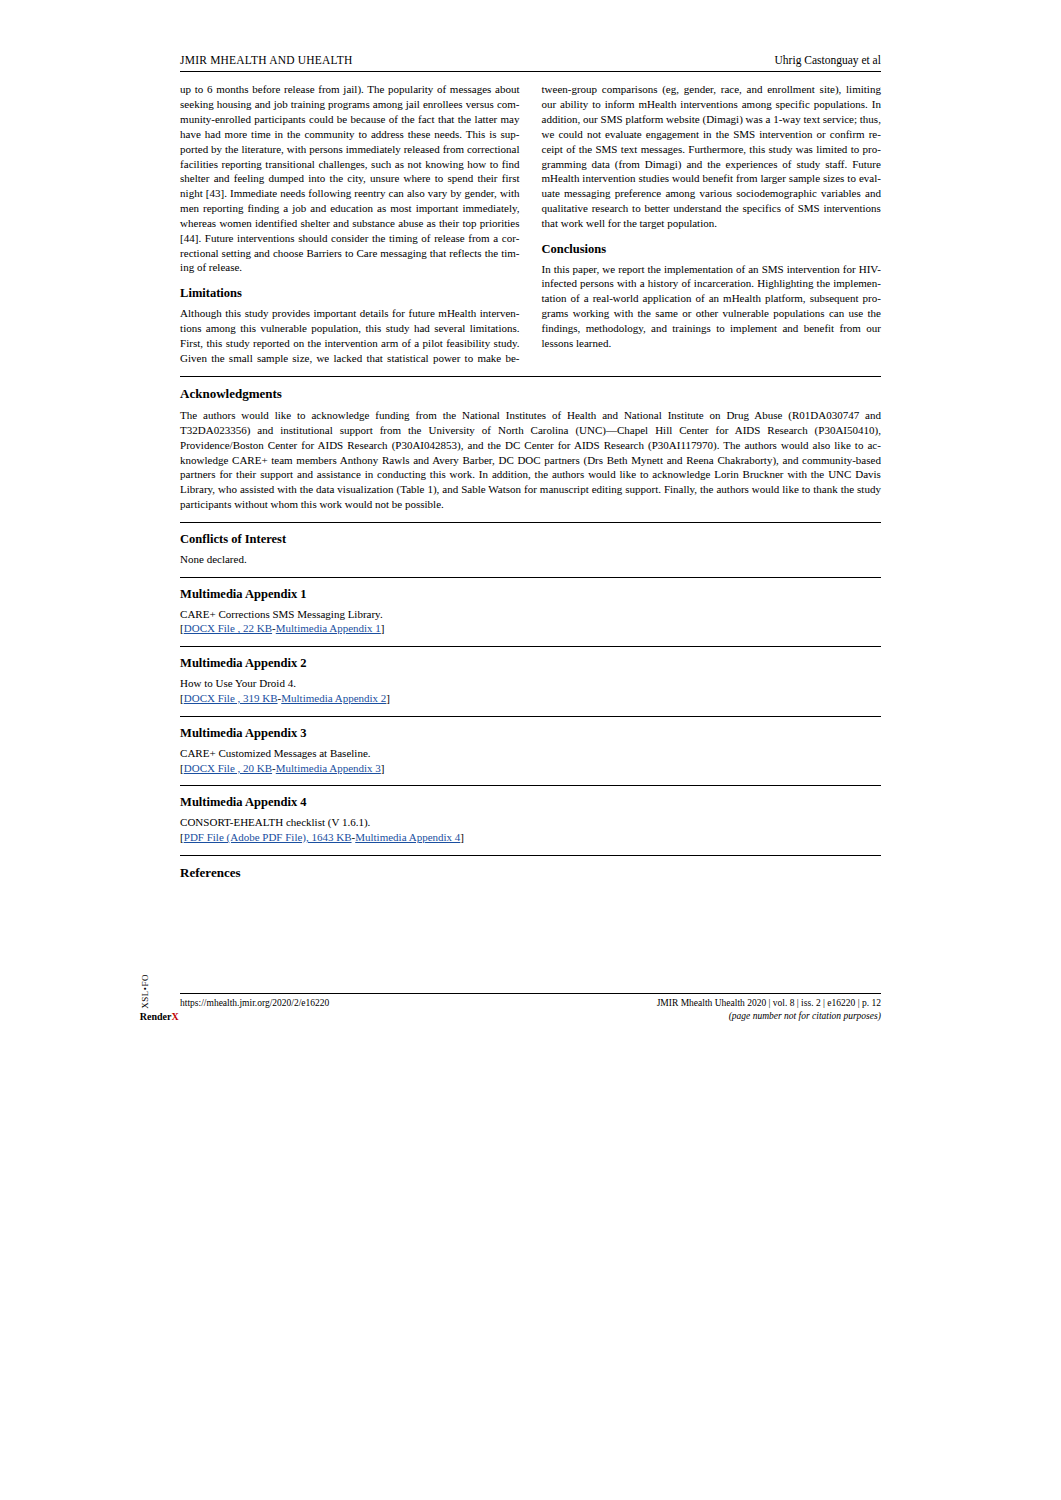JMIR MHEALTH AND UHEALTH
Uhrig Castonguay et al
up to 6 months before release from jail). The popularity of messages about seeking housing and job training programs among jail enrollees versus community-enrolled participants could be because of the fact that the latter may have had more time in the community to address these needs. This is supported by the literature, with persons immediately released from correctional facilities reporting transitional challenges, such as not knowing how to find shelter and feeling dumped into the city, unsure where to spend their first night [43]. Immediate needs following reentry can also vary by gender, with men reporting finding a job and education as most important immediately, whereas women identified shelter and substance abuse as their top priorities [44]. Future interventions should consider the timing of release from a correctional setting and choose Barriers to Care messaging that reflects the timing of release.
Limitations
Although this study provides important details for future mHealth interventions among this vulnerable population, this study had several limitations. First, this study reported on the intervention arm of a pilot feasibility study. Given the small sample size, we lacked that statistical power to make between-group comparisons (eg, gender, race, and enrollment site), limiting our ability to inform mHealth interventions among specific populations. In addition, our SMS platform website (Dimagi) was a 1-way text service; thus, we could not evaluate engagement in the SMS intervention or confirm receipt of the SMS text messages. Furthermore, this study was limited to programming data (from Dimagi) and the experiences of study staff. Future mHealth intervention studies would benefit from larger sample sizes to evaluate messaging preference among various sociodemographic variables and qualitative research to better understand the specifics of SMS interventions that work well for the target population.
Conclusions
In this paper, we report the implementation of an SMS intervention for HIV-infected persons with a history of incarceration. Highlighting the implementation of a real-world application of an mHealth platform, subsequent programs working with the same or other vulnerable populations can use the findings, methodology, and trainings to implement and benefit from our lessons learned.
Acknowledgments
The authors would like to acknowledge funding from the National Institutes of Health and National Institute on Drug Abuse (R01DA030747 and T32DA023356) and institutional support from the University of North Carolina (UNC)—Chapel Hill Center for AIDS Research (P30AI50410), Providence/Boston Center for AIDS Research (P30AI042853), and the DC Center for AIDS Research (P30AI117970). The authors would also like to acknowledge CARE+ team members Anthony Rawls and Avery Barber, DC DOC partners (Drs Beth Mynett and Reena Chakraborty), and community-based partners for their support and assistance in conducting this work. In addition, the authors would like to acknowledge Lorin Bruckner with the UNC Davis Library, who assisted with the data visualization (Table 1), and Sable Watson for manuscript editing support. Finally, the authors would like to thank the study participants without whom this work would not be possible.
Conflicts of Interest
None declared.
Multimedia Appendix 1
CARE+ Corrections SMS Messaging Library.
[DOCX File , 22 KB-Multimedia Appendix 1]
Multimedia Appendix 2
How to Use Your Droid 4.
[DOCX File , 319 KB-Multimedia Appendix 2]
Multimedia Appendix 3
CARE+ Customized Messages at Baseline.
[DOCX File , 20 KB-Multimedia Appendix 3]
Multimedia Appendix 4
CONSORT-EHEALTH checklist (V 1.6.1).
[PDF File (Adobe PDF File), 1643 KB-Multimedia Appendix 4]
References
XSL•FO
Render X
https://mhealth.jmir.org/2020/2/e16220
JMIR Mhealth Uhealth 2020 | vol. 8 | iss. 2 | e16220 | p. 12
(page number not for citation purposes)